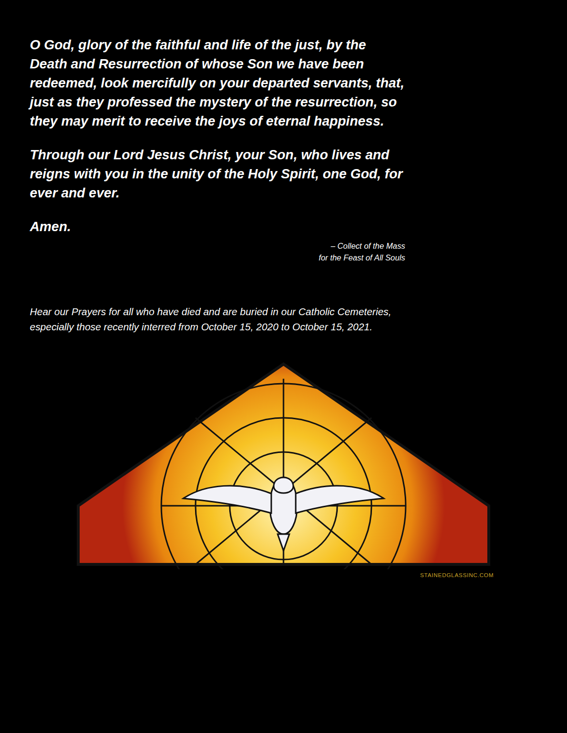O God, glory of the faithful and life of the just, by the Death and Resurrection of whose Son we have been redeemed, look mercifully on your departed servants, that, just as they professed the mystery of the resurrection, so they may merit to receive the joys of eternal happiness.
Through our Lord Jesus Christ, your Son, who lives and reigns with you in the unity of the Holy Spirit, one God, for ever and ever.
Amen.
– Collect of the Mass
for the Feast of All Souls
Hear our Prayers for all who have died and are buried in our Catholic Cemeteries, especially those recently interred from October 15, 2020 to October 15, 2021.
stainedglassinc.com